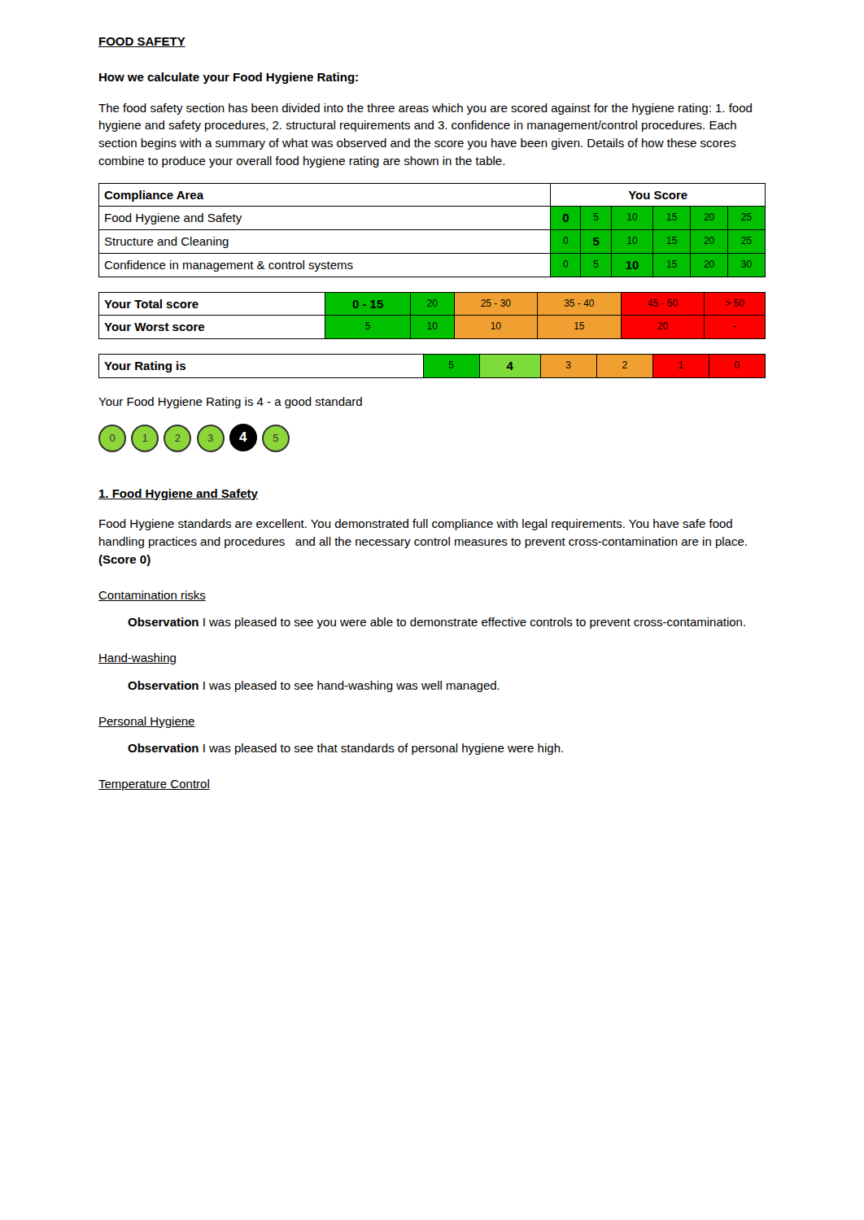FOOD SAFETY
How we calculate your Food Hygiene Rating:
The food safety section has been divided into the three areas which you are scored against for the hygiene rating: 1. food hygiene and safety procedures, 2. structural requirements and 3. confidence in management/control procedures. Each section begins with a summary of what was observed and the score you have been given. Details of how these scores combine to produce your overall food hygiene rating are shown in the table.
| Compliance Area | You Score |
| --- | --- |
| Food Hygiene and Safety | 0 | 5 | 10 | 15 | 20 | 25 |
| Structure and Cleaning | 0 | 5 | 10 | 15 | 20 | 25 |
| Confidence in management & control systems | 0 | 5 | 10 | 15 | 20 | 30 |
| Your Total score | 0 - 15 | 20 | 25 - 30 | 35 - 40 | 45 - 50 | > 50 |
| Your Worst score | 5 | 10 | 10 | 15 | 20 | - |
| Your Rating is | 5 | 4 | 3 | 2 | 1 | 0 |
Your Food Hygiene Rating is 4 - a good standard
0 1 2 3 4 5
1. Food Hygiene and Safety
Food Hygiene standards are excellent. You demonstrated full compliance with legal requirements. You have safe food handling practices and procedures and all the necessary control measures to prevent cross-contamination are in place. (Score 0)
Contamination risks
Observation I was pleased to see you were able to demonstrate effective controls to prevent cross-contamination.
Hand-washing
Observation I was pleased to see hand-washing was well managed.
Personal Hygiene
Observation I was pleased to see that standards of personal hygiene were high.
Temperature Control